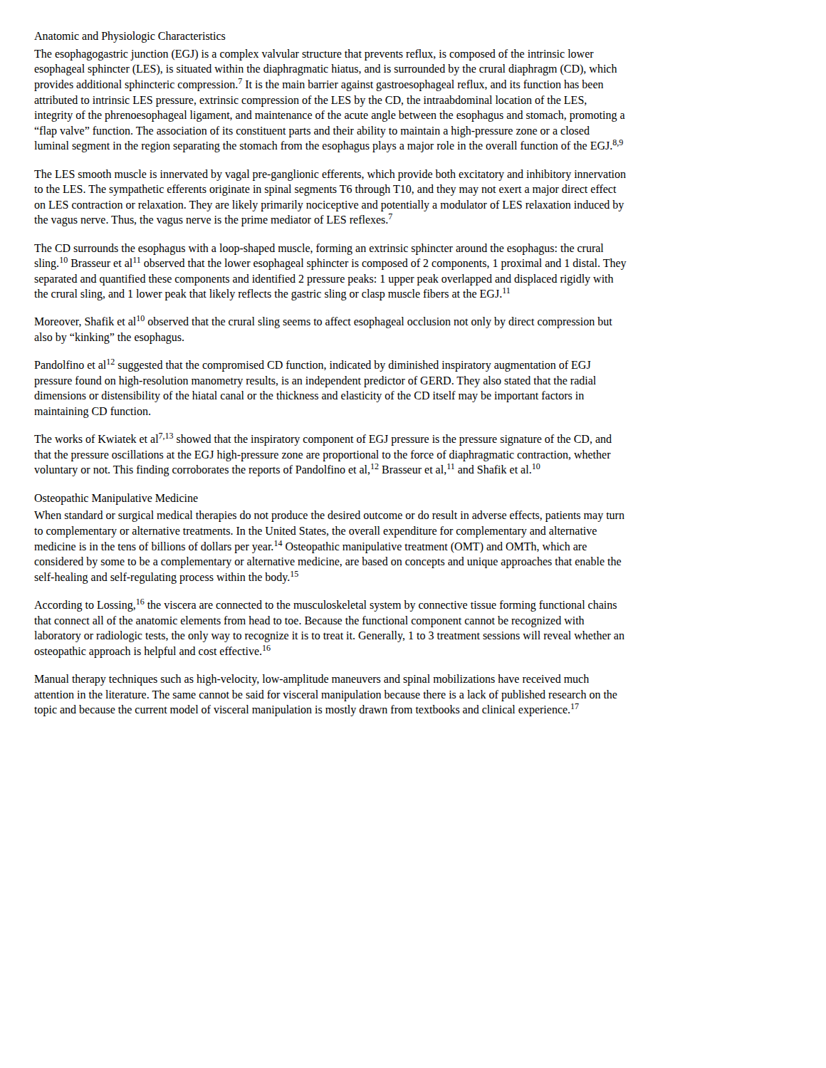Anatomic and Physiologic Characteristics
The esophagogastric junction (EGJ) is a complex valvular structure that prevents reflux, is composed of the intrinsic lower esophageal sphincter (LES), is situated within the diaphragmatic hiatus, and is surrounded by the crural diaphragm (CD), which provides additional sphincteric compression.7 It is the main barrier against gastroesophageal reflux, and its function has been attributed to intrinsic LES pressure, extrinsic compression of the LES by the CD, the intraabdominal location of the LES, integrity of the phrenoesophageal ligament, and maintenance of the acute angle between the esophagus and stomach, promoting a “flap valve” function. The association of its constituent parts and their ability to maintain a high-pressure zone or a closed luminal segment in the region separating the stomach from the esophagus plays a major role in the overall function of the EGJ.8,9
The LES smooth muscle is innervated by vagal pre-ganglionic efferents, which provide both excitatory and inhibitory innervation to the LES. The sympathetic efferents originate in spinal segments T6 through T10, and they may not exert a major direct effect on LES contraction or relaxation. They are likely primarily nociceptive and potentially a modulator of LES relaxation induced by the vagus nerve. Thus, the vagus nerve is the prime mediator of LES reflexes.7
The CD surrounds the esophagus with a loop-shaped muscle, forming an extrinsic sphincter around the esophagus: the crural sling.10 Brasseur et al11 observed that the lower esophageal sphincter is composed of 2 components, 1 proximal and 1 distal. They separated and quantified these components and identified 2 pressure peaks: 1 upper peak overlapped and displaced rigidly with the crural sling, and 1 lower peak that likely reflects the gastric sling or clasp muscle fibers at the EGJ.11
Moreover, Shafik et al10 observed that the crural sling seems to affect esophageal occlusion not only by direct compression but also by “kinking” the esophagus.
Pandolfino et al12 suggested that the compromised CD function, indicated by diminished inspiratory augmentation of EGJ pressure found on high-resolution manometry results, is an independent predictor of GERD. They also stated that the radial dimensions or distensibility of the hiatal canal or the thickness and elasticity of the CD itself may be important factors in maintaining CD function.
The works of Kwiatek et al7,13 showed that the inspiratory component of EGJ pressure is the pressure signature of the CD, and that the pressure oscillations at the EGJ high-pressure zone are proportional to the force of diaphragmatic contraction, whether voluntary or not. This finding corroborates the reports of Pandolfino et al,12 Brasseur et al,11 and Shafik et al.10
Osteopathic Manipulative Medicine
When standard or surgical medical therapies do not produce the desired outcome or do result in adverse effects, patients may turn to complementary or alternative treatments. In the United States, the overall expenditure for complementary and alternative medicine is in the tens of billions of dollars per year.14 Osteopathic manipulative treatment (OMT) and OMTh, which are considered by some to be a complementary or alternative medicine, are based on concepts and unique approaches that enable the self-healing and self-regulating process within the body.15
According to Lossing,16 the viscera are connected to the musculoskeletal system by connective tissue forming functional chains that connect all of the anatomic elements from head to toe. Because the functional component cannot be recognized with laboratory or radiologic tests, the only way to recognize it is to treat it. Generally, 1 to 3 treatment sessions will reveal whether an osteopathic approach is helpful and cost effective.16
Manual therapy techniques such as high-velocity, low-amplitude maneuvers and spinal mobilizations have received much attention in the literature. The same cannot be said for visceral manipulation because there is a lack of published research on the topic and because the current model of visceral manipulation is mostly drawn from textbooks and clinical experience.17